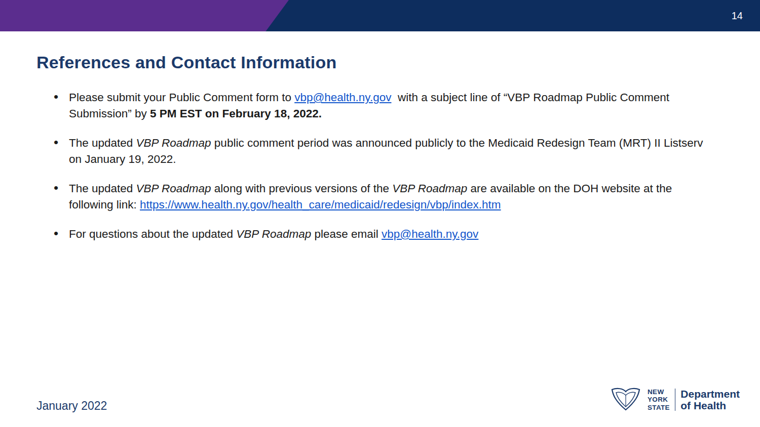14
References and Contact Information
Please submit your Public Comment form to vbp@health.ny.gov with a subject line of “VBP Roadmap Public Comment Submission” by 5 PM EST on February 18, 2022.
The updated VBP Roadmap public comment period was announced publicly to the Medicaid Redesign Team (MRT) II Listserv on January 19, 2022.
The updated VBP Roadmap along with previous versions of the VBP Roadmap are available on the DOH website at the following link: https://www.health.ny.gov/health_care/medicaid/redesign/vbp/index.htm
For questions about the updated VBP Roadmap please email vbp@health.ny.gov
January 2022
NEW
YORK
STATE
Department
of Health